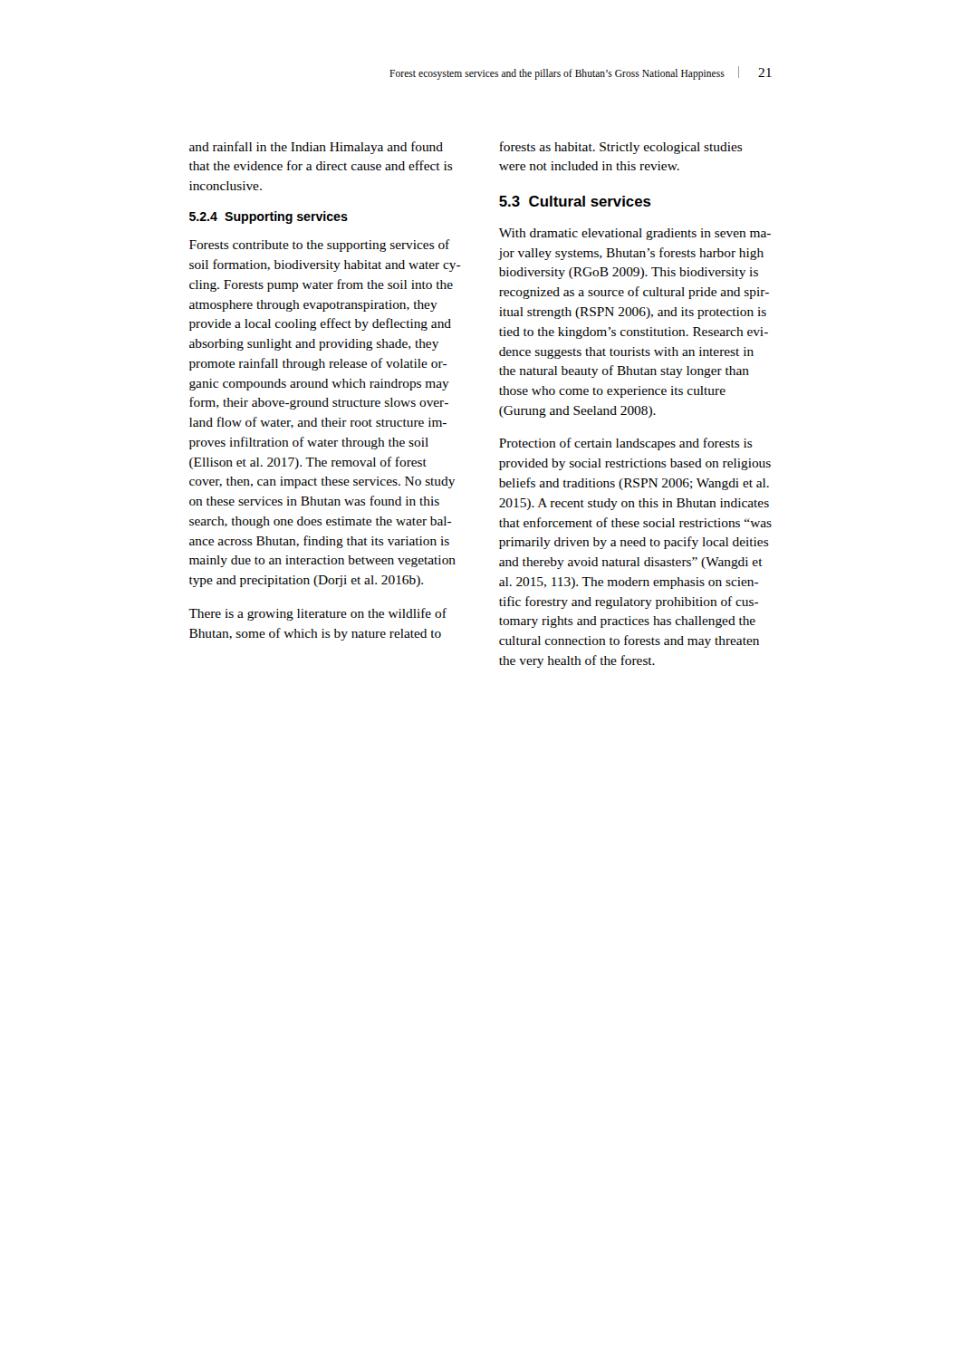Forest ecosystem services and the pillars of Bhutan’s Gross National Happiness 21
and rainfall in the Indian Himalaya and found that the evidence for a direct cause and effect is inconclusive.
5.2.4 Supporting services
Forests contribute to the supporting services of soil formation, biodiversity habitat and water cycling. Forests pump water from the soil into the atmosphere through evapotranspiration, they provide a local cooling effect by deflecting and absorbing sunlight and providing shade, they promote rainfall through release of volatile organic compounds around which raindrops may form, their above-ground structure slows overland flow of water, and their root structure improves infiltration of water through the soil (Ellison et al. 2017). The removal of forest cover, then, can impact these services. No study on these services in Bhutan was found in this search, though one does estimate the water balance across Bhutan, finding that its variation is mainly due to an interaction between vegetation type and precipitation (Dorji et al. 2016b).
There is a growing literature on the wildlife of Bhutan, some of which is by nature related to
forests as habitat. Strictly ecological studies were not included in this review.
5.3 Cultural services
With dramatic elevational gradients in seven major valley systems, Bhutan’s forests harbor high biodiversity (RGoB 2009). This biodiversity is recognized as a source of cultural pride and spiritual strength (RSPN 2006), and its protection is tied to the kingdom’s constitution. Research evidence suggests that tourists with an interest in the natural beauty of Bhutan stay longer than those who come to experience its culture (Gurung and Seeland 2008).
Protection of certain landscapes and forests is provided by social restrictions based on religious beliefs and traditions (RSPN 2006; Wangdi et al. 2015). A recent study on this in Bhutan indicates that enforcement of these social restrictions “was primarily driven by a need to pacify local deities and thereby avoid natural disasters” (Wangdi et al. 2015, 113). The modern emphasis on scientific forestry and regulatory prohibition of customary rights and practices has challenged the cultural connection to forests and may threaten the very health of the forest.